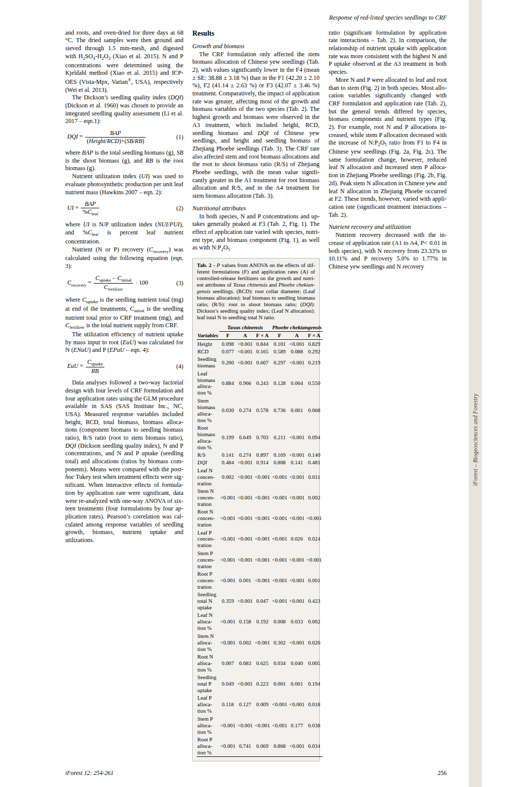iForest – Biogeosciences and Forestry
Response of red-listed species seedlings to CRF
and roots, and oven-dried for three days at 68 °C. The dried samples were then ground and sieved through 1.5 mm-mesh, and digested with H2SO4-H2O2 (Xiao et al. 2015). N and P concentrations were determined using the Kjeldahl method (Xiao et al. 2015) and ICP-OES (Vista-Mpx, Varian®, USA), respectively (Wei et al. 2013).
The Dickson’s seedling quality index (DQI) (Dickson et al. 1960) was chosen to provide an integrated seedling quality assessment (Li et al. 2017 – eqn.1):
DQI = BAP (Height/RCD)+(SB/RB)
(1)
where BAP is the total seedling biomass (g), SB is the shoot biomass (g), and RB is the root biomass (g).
Nutrient utilization index (UI) was used to evaluate photosynthetic production per unit leaf nutrient mass (Hawkins 2007 – eqn. 2):
UI = BAP %Cleaf
(2)
where UI is N/P utilization index (NUI/PUI), and %Cleaf is percent leaf nutrient concentration.
Nutrient (N or P) recovery (Crecovery) was calculated using the following equation (eqn. 3):
Crecovery = Cuptake − Cinitial Cfertilizer · 100
(3)
where Cuptake is the seedling nutrient total (mg) at end of the treatments, Cinitial is the seedling nutrient total prior to CRF treatment (mg), and Cfertilizer is the total nutrient supply from CRF.
The utilization efficiency of nutrient uptake by mass input to root (EuU) was calculated for N (ENuU) and P (EPuU – eqn. 4):
EuU = Cuptake RB
(4)
Data analyses followed a two-way factorial design with four levels of CRF formulation and four application rates using the GLM procedure available in SAS (SAS Institute Inc., NC, USA). Measured response variables included height, RCD, total biomass, biomass allocations (component biomass to seedling biomass ratio), R/S ratio (root to stem biomass ratio), DQI (Dickson seedling quality index), N and P concentrations, and N and P uptake (seedling total) and allocations (ratios by biomass components). Means were compared with the post-hoc Tukey test when treatment effects were significant. When interactive effects of formulation by application rate were significant, data were re-analyzed with one-way ANOVA of sixteen treatments (four formulations by four application rates). Pearson’s correlation was calculated among response variables of seedling growth, biomass, nutrient uptake and utilizations.
Results
Growth and biomass
The CRF formulation only affected the stem biomass allocation of Chinese yew seedlings (Tab. 2), with values significantly lower in the F4 (mean ± SE: 38.88 ± 3.18 %) than in the F1 (42.20 ± 2.10 %), F2 (41.14 ± 2.63 %) or F3 (42.07 ± 3.46 %) treatment. Comparatively, the impact of application rate was greater, affecting most of the growth and biomass variables of the two species (Tab. 2). The highest growth and biomass were observed in the A3 treatment, which included height, RCD, seedling biomass and DQI of Chinese yew seedlings, and height and seedling biomass of Zhejiang Phoebe seedlings (Tab. 3). The CRF rate also affected stem and root biomass allocations and the root to shoot biomass ratio (R/S) of Zhejiang Phoebe seedlings, with the mean value significantly greater in the A1 treatment for root biomass allocation and R/S, and in the A4 treatment for stem biomass allocation (Tab. 3).
Nutritional attributes
In both species, N and P concentrations and uptakes generally peaked at F3 (Tab. 2, Fig. 1). The effect of application rate varied with species, nutrient type, and biomass component (Fig. 1), as well as with N:P2O5
Tab. 2 - P values from ANOVA on the effects of different formulations (F) and application rates (A) of controlled-release fertilizers on the growth and nutrient attributes of Taxus chinensis and Phoebe chekiangensis seedlings. (RCD): root collar diameter; (Leaf biomass allocation): leaf biomass to seedling biomass ratio; (R/S): root to shoot biomass ratio; (DQI): Dickson’s seedling quality index; (Leaf N allocation): leaf total N to seedling total N ratio.
| Variables | Taxus chinensis | Phoebe chekiangensis |
| --- | --- | --- |
| F | A | F × A | F | A | F × A |
| Height | 0.098 | <0.001 | 0.844 | 0.101 | <0.001 | 0.829 |
| RCD | 0.077 | <0.001 | 0.165 | 0.589 | 0.088 | 0.292 |
| Seedling biomass | 0.200 | <0.001 | 0.607 | 0.297 | <0.001 | 0.219 |
| Leaf biomass allocation % | 0.884 | 0.966 | 0.243 | 0.128 | 0.064 | 0.550 |
| Stem biomass allocation % | 0.030 | 0.274 | 0.578 | 0.736 | 0.001 | 0.068 |
| Root biomass allocation % | 0.199 | 0.649 | 0.703 | 0.211 | <0.001 | 0.094 |
| R/S | 0.141 | 0.274 | 0.897 | 0.169 | <0.001 | 0.140 |
| DQI | 0.484 | <0.001 | 0.914 | 0.808 | 0.141 | 0.481 |
| Leaf N concentration | 0.002 | <0.001 | <0.001 | <0.001 | <0.001 | 0.011 |
| Stem N concentration | <0.001 | <0.001 | <0.001 | <0.001 | <0.001 | 0.002 |
| Root N concentration | <0.001 | <0.001 | <0.001 | <0.001 | <0.001 | <0.001 |
| Leaf P concentration | <0.001 | <0.001 | <0.001 | <0.001 | 0.026 | 0.024 |
| Stem P concentration | <0.001 | <0.001 | <0.001 | <0.001 | <0.001 | <0.001 |
| Root P concentration | <0.001 | 0.001 | <0.001 | <0.001 | <0.001 | 0.001 |
| Seedling total N uptake | 0.359 | <0.001 | 0.047 | <0.001 | <0.001 | 0.423 |
| Leaf N allocation % | <0.001 | 0.158 | 0.192 | 0.008 | 0.033 | 0.002 |
| Stem N allocation % | <0.001 | 0.002 | <0.001 | 0.302 | <0.001 | 0.026 |
| Root N allocation % | 0.007 | 0.083 | 0.625 | 0.034 | 0.040 | 0.005 |
| Seedling total P uptake | 0.049 | <0.001 | 0.223 | 0.001 | 0.001 | 0.194 |
| Leaf P allocation % | 0.118 | 0.127 | 0.009 | <0.001 | <0.001 | 0.018 |
| Stem P allocation % | <0.001 | <0.001 | <0.001 | <0.001 | 0.177 | 0.038 |
| Root P allocation % | <0.001 | 0.741 | 0.069 | 0.868 | <0.001 | 0.034 |
ratio (significant formulation by application rate interactions – Tab. 2). In comparison, the relationship of nutrient uptake with application rate was more consistent with the highest N and P uptake observed at the A3 treatment in both species.
More N and P were allocated to leaf and root than to stem (Fig. 2) in both species. Most allocation variables significantly changed with CRF formulation and application rate (Tab. 2), but the general trends differed by species, biomass components and nutrient types (Fig. 2). For example, root N and P allocations increased, while stem P allocation decreased with the increase of N:P2O5 ratio from F1 to F4 in Chinese yew seedlings (Fig. 2a, Fig. 2c). The same formulation change, however, reduced leaf N allocation and increased stem P allocation in Zhejiang Phoebe seedlings (Fig. 2b, Fig. 2d). Peak stem N allocation in Chinese yew and leaf N allocation in Zhejiang Phoebe occurred at F2. These trends, however, varied with application rate (significant treatment interactions – Tab. 2).
Nutrient recovery and utilization
Nutrient recovery decreased with the increase of application rate (A1 to A4, P< 0.01 in both species), with N recovery from 23.33% to 10.11% and P recovery 5.0% to 1.77% in Chinese yew seedlings and N recovery
iForest 12: 254-261
256